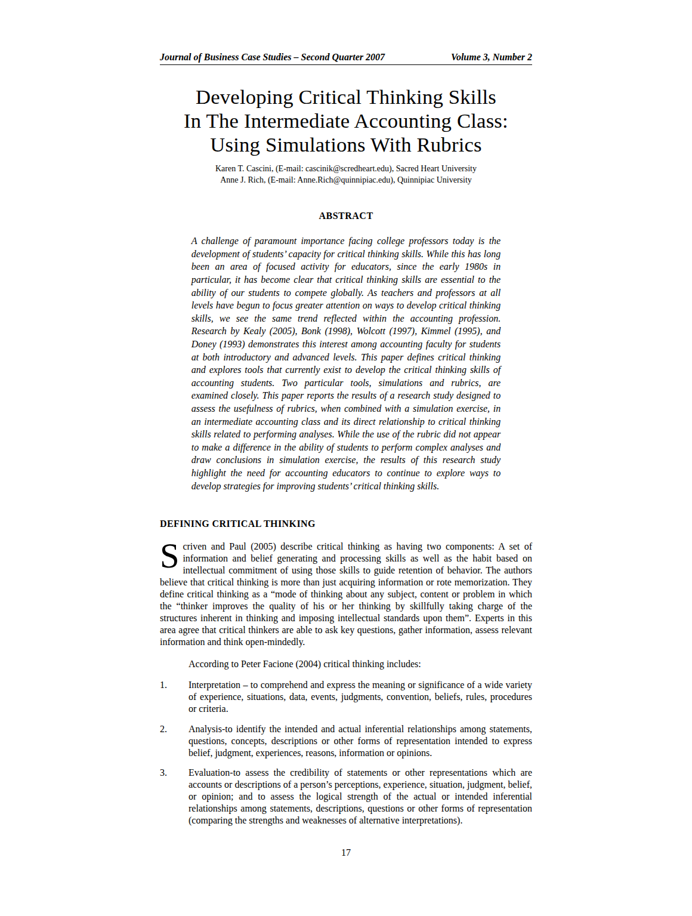Journal of Business Case Studies – Second Quarter 2007 Volume 3, Number 2
Developing Critical Thinking Skills
In The Intermediate Accounting Class:
Using Simulations With Rubrics
Karen T. Cascini, (E-mail: cascinik@scredheart.edu), Sacred Heart University
Anne J. Rich, (E-mail: Anne.Rich@quinnipiac.edu), Quinnipiac University
ABSTRACT
A challenge of paramount importance facing college professors today is the development of students’ capacity for critical thinking skills. While this has long been an area of focused activity for educators, since the early 1980s in particular, it has become clear that critical thinking skills are essential to the ability of our students to compete globally. As teachers and professors at all levels have begun to focus greater attention on ways to develop critical thinking skills, we see the same trend reflected within the accounting profession. Research by Kealy (2005), Bonk (1998), Wolcott (1997), Kimmel (1995), and Doney (1993) demonstrates this interest among accounting faculty for students at both introductory and advanced levels. This paper defines critical thinking and explores tools that currently exist to develop the critical thinking skills of accounting students. Two particular tools, simulations and rubrics, are examined closely. This paper reports the results of a research study designed to assess the usefulness of rubrics, when combined with a simulation exercise, in an intermediate accounting class and its direct relationship to critical thinking skills related to performing analyses. While the use of the rubric did not appear to make a difference in the ability of students to perform complex analyses and draw conclusions in simulation exercise, the results of this research study highlight the need for accounting educators to continue to explore ways to develop strategies for improving students’ critical thinking skills.
DEFINING CRITICAL THINKING
Scriven and Paul (2005) describe critical thinking as having two components: A set of information and belief generating and processing skills as well as the habit based on intellectual commitment of using those skills to guide retention of behavior. The authors believe that critical thinking is more than just acquiring information or rote memorization. They define critical thinking as a “mode of thinking about any subject, content or problem in which the “thinker improves the quality of his or her thinking by skillfully taking charge of the structures inherent in thinking and imposing intellectual standards upon them”. Experts in this area agree that critical thinkers are able to ask key questions, gather information, assess relevant information and think open-mindedly.
According to Peter Facione (2004) critical thinking includes:
Interpretation – to comprehend and express the meaning or significance of a wide variety of experience, situations, data, events, judgments, convention, beliefs, rules, procedures or criteria.
Analysis-to identify the intended and actual inferential relationships among statements, questions, concepts, descriptions or other forms of representation intended to express belief, judgment, experiences, reasons, information or opinions.
Evaluation-to assess the credibility of statements or other representations which are accounts or descriptions of a person’s perceptions, experience, situation, judgment, belief, or opinion; and to assess the logical strength of the actual or intended inferential relationships among statements, descriptions, questions or other forms of representation (comparing the strengths and weaknesses of alternative interpretations).
17